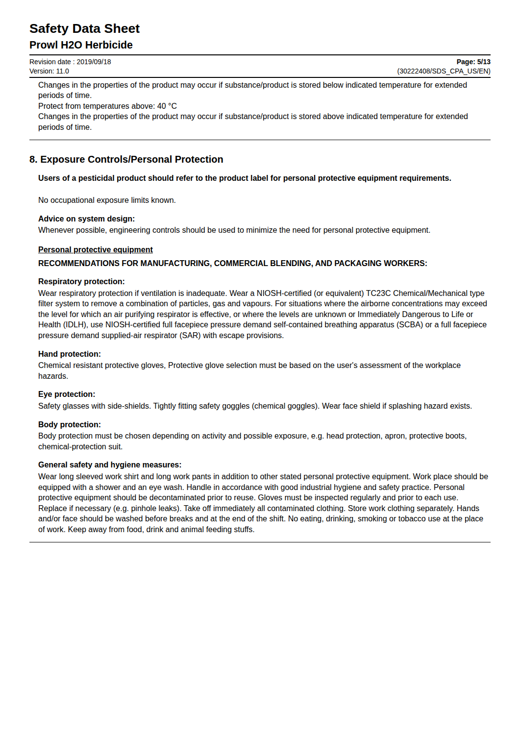Safety Data Sheet
Prowl H2O Herbicide
| Revision date : 2019/09/18 | Page: 5/13 |
| Version: 11.0 | (30222408/SDS_CPA_US/EN) |
Changes in the properties of the product may occur if substance/product is stored below indicated temperature for extended periods of time.
Protect from temperatures above: 40 °C
Changes in the properties of the product may occur if substance/product is stored above indicated temperature for extended periods of time.
8. Exposure Controls/Personal Protection
Users of a pesticidal product should refer to the product label for personal protective equipment requirements.
No occupational exposure limits known.
Advice on system design:
Whenever possible, engineering controls should be used to minimize the need for personal protective equipment.
Personal protective equipment
RECOMMENDATIONS FOR MANUFACTURING, COMMERCIAL BLENDING, AND PACKAGING WORKERS:
Respiratory protection:
Wear respiratory protection if ventilation is inadequate. Wear a NIOSH-certified (or equivalent) TC23C Chemical/Mechanical type filter system to remove a combination of particles, gas and vapours. For situations where the airborne concentrations may exceed the level for which an air purifying respirator is effective, or where the levels are unknown or Immediately Dangerous to Life or Health (IDLH), use NIOSH-certified full facepiece pressure demand self-contained breathing apparatus (SCBA) or a full facepiece pressure demand supplied-air respirator (SAR) with escape provisions.
Hand protection:
Chemical resistant protective gloves, Protective glove selection must be based on the user's assessment of the workplace hazards.
Eye protection:
Safety glasses with side-shields. Tightly fitting safety goggles (chemical goggles). Wear face shield if splashing hazard exists.
Body protection:
Body protection must be chosen depending on activity and possible exposure, e.g. head protection, apron, protective boots, chemical-protection suit.
General safety and hygiene measures:
Wear long sleeved work shirt and long work pants in addition to other stated personal protective equipment. Work place should be equipped with a shower and an eye wash. Handle in accordance with good industrial hygiene and safety practice. Personal protective equipment should be decontaminated prior to reuse. Gloves must be inspected regularly and prior to each use. Replace if necessary (e.g. pinhole leaks). Take off immediately all contaminated clothing. Store work clothing separately. Hands and/or face should be washed before breaks and at the end of the shift. No eating, drinking, smoking or tobacco use at the place of work. Keep away from food, drink and animal feeding stuffs.